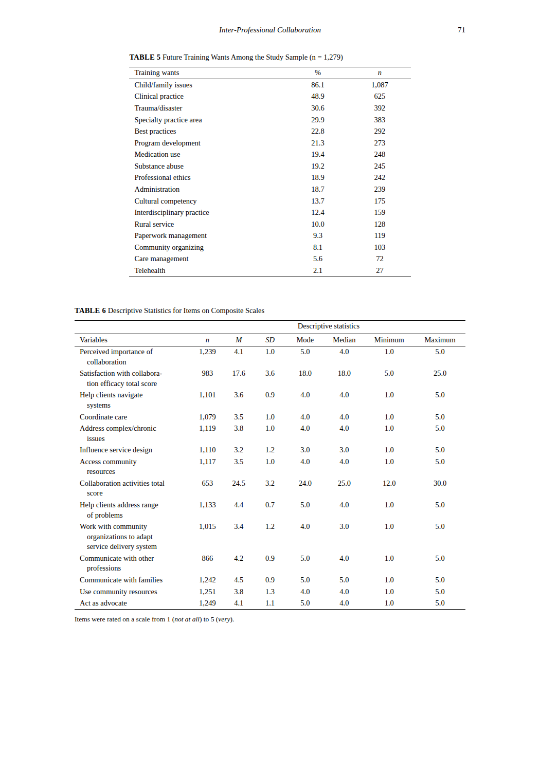Inter-Professional Collaboration 71
TABLE 5 Future Training Wants Among the Study Sample (n = 1,279)
| Training wants | % | n |
| --- | --- | --- |
| Child/family issues | 86.1 | 1,087 |
| Clinical practice | 48.9 | 625 |
| Trauma/disaster | 30.6 | 392 |
| Specialty practice area | 29.9 | 383 |
| Best practices | 22.8 | 292 |
| Program development | 21.3 | 273 |
| Medication use | 19.4 | 248 |
| Substance abuse | 19.2 | 245 |
| Professional ethics | 18.9 | 242 |
| Administration | 18.7 | 239 |
| Cultural competency | 13.7 | 175 |
| Interdisciplinary practice | 12.4 | 159 |
| Rural service | 10.0 | 128 |
| Paperwork management | 9.3 | 119 |
| Community organizing | 8.1 | 103 |
| Care management | 5.6 | 72 |
| Telehealth | 2.1 | 27 |
TABLE 6 Descriptive Statistics for Items on Composite Scales
| | Descriptive statistics |
| --- | --- |
| Variables | n | M | SD | Mode | Median | Minimum | Maximum |
| Perceived importance of collaboration | 1,239 | 4.1 | 1.0 | 5.0 | 4.0 | 1.0 | 5.0 |
| Satisfaction with collabora- tion efficacy total score | 983 | 17.6 | 3.6 | 18.0 | 18.0 | 5.0 | 25.0 |
| Help clients navigate systems | 1,101 | 3.6 | 0.9 | 4.0 | 4.0 | 1.0 | 5.0 |
| Coordinate care | 1,079 | 3.5 | 1.0 | 4.0 | 4.0 | 1.0 | 5.0 |
| Address complex/chronic issues | 1,119 | 3.8 | 1.0 | 4.0 | 4.0 | 1.0 | 5.0 |
| Influence service design | 1,110 | 3.2 | 1.2 | 3.0 | 3.0 | 1.0 | 5.0 |
| Access community resources | 1,117 | 3.5 | 1.0 | 4.0 | 4.0 | 1.0 | 5.0 |
| Collaboration activities total score | 653 | 24.5 | 3.2 | 24.0 | 25.0 | 12.0 | 30.0 |
| Help clients address range of problems | 1,133 | 4.4 | 0.7 | 5.0 | 4.0 | 1.0 | 5.0 |
| Work with community organizations to adapt service delivery system | 1,015 | 3.4 | 1.2 | 4.0 | 3.0 | 1.0 | 5.0 |
| Communicate with other professions | 866 | 4.2 | 0.9 | 5.0 | 4.0 | 1.0 | 5.0 |
| Communicate with families | 1,242 | 4.5 | 0.9 | 5.0 | 5.0 | 1.0 | 5.0 |
| Use community resources | 1,251 | 3.8 | 1.3 | 4.0 | 4.0 | 1.0 | 5.0 |
| Act as advocate | 1,249 | 4.1 | 1.1 | 5.0 | 4.0 | 1.0 | 5.0 |
Items were rated on a scale from 1 (not at all) to 5 (very).